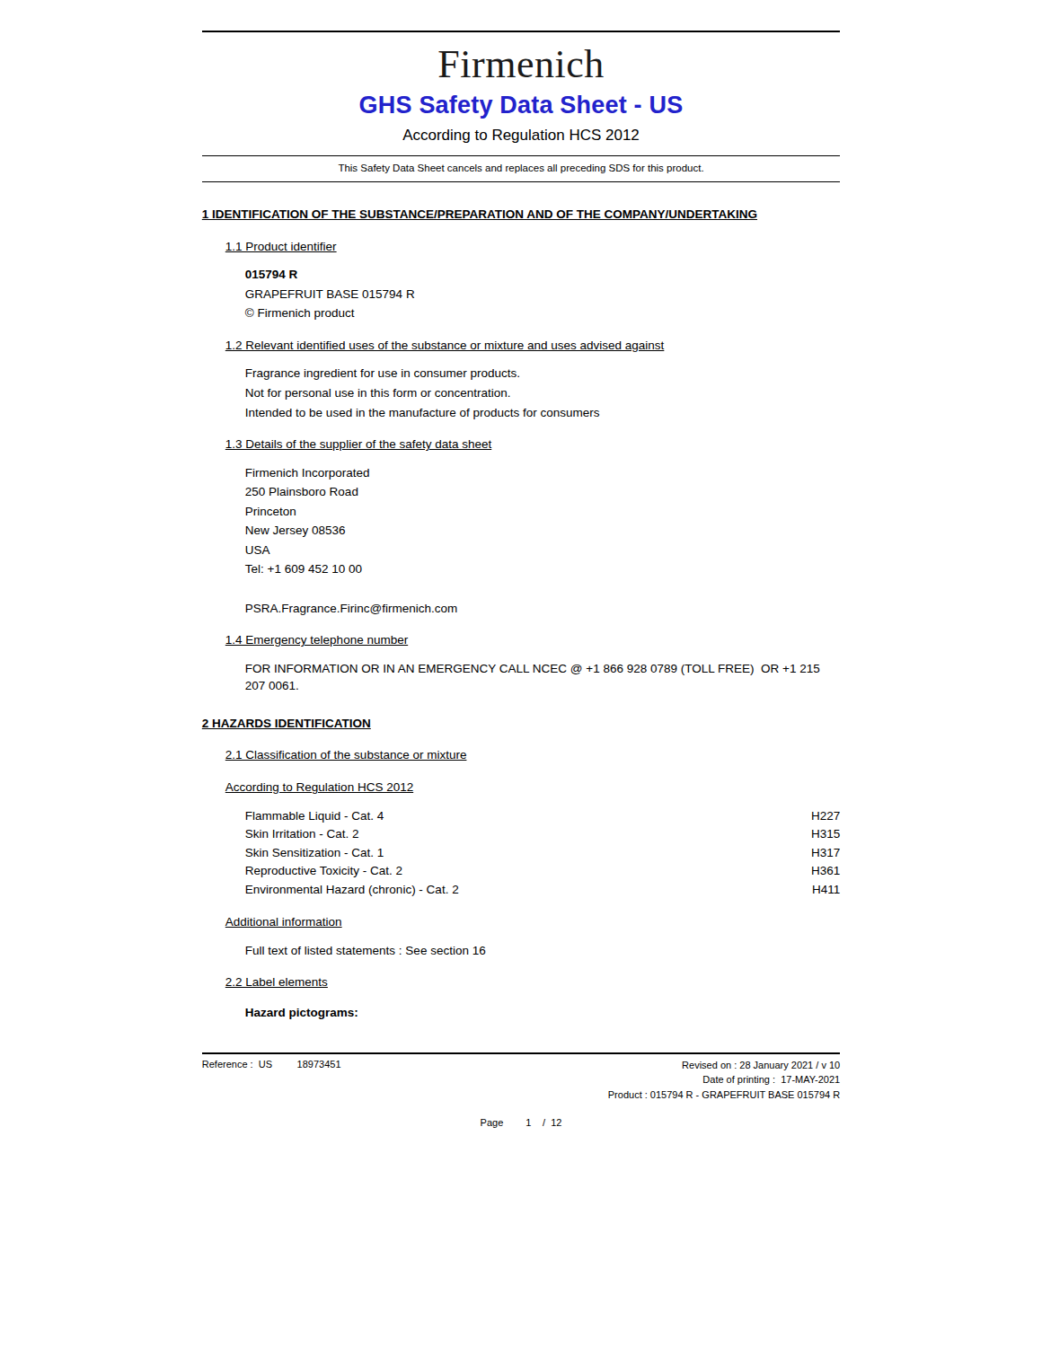Firmenich
GHS Safety Data Sheet - US
According to Regulation HCS 2012
This Safety Data Sheet cancels and replaces all preceding SDS for this product.
1 IDENTIFICATION OF THE SUBSTANCE/PREPARATION AND OF THE COMPANY/UNDERTAKING
1.1 Product identifier
015794 R
GRAPEFRUIT BASE 015794 R
© Firmenich product
1.2 Relevant identified uses of the substance or mixture and uses advised against
Fragrance ingredient for use in consumer products.
Not for personal use in this form or concentration.
Intended to be used in the manufacture of products for consumers
1.3 Details of the supplier of the safety data sheet
Firmenich Incorporated
250 Plainsboro Road
Princeton
New Jersey 08536
USA
Tel: +1 609 452 10 00
PSRA.Fragrance.Firinc@firmenich.com
1.4 Emergency telephone number
FOR INFORMATION OR IN AN EMERGENCY CALL NCEC @ +1 866 928 0789 (TOLL FREE) OR +1 215 207 0061.
2 HAZARDS IDENTIFICATION
2.1 Classification of the substance or mixture
According to Regulation HCS 2012
| Flammable Liquid - Cat. 4 | H227 |
| Skin Irritation - Cat. 2 | H315 |
| Skin Sensitization - Cat. 1 | H317 |
| Reproductive Toxicity - Cat. 2 | H361 |
| Environmental Hazard (chronic) - Cat. 2 | H411 |
Additional information
Full text of listed statements : See section 16
2.2 Label elements
Hazard pictograms:
Reference : US 18973451
Revised on : 28 January 2021 / v 10
Date of printing : 17-MAY-2021
Product : 015794 R - GRAPEFRUIT BASE 015794 R
Page 1 / 12